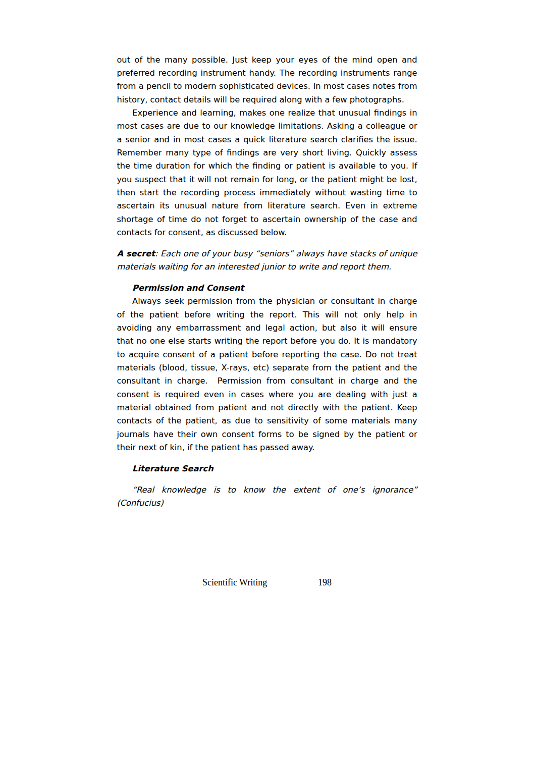out of the many possible. Just keep your eyes of the mind open and preferred recording instrument handy. The recording instruments range from a pencil to modern sophisticated devices. In most cases notes from history, contact details will be required along with a few photographs.
Experience and learning, makes one realize that unusual findings in most cases are due to our knowledge limitations. Asking a colleague or a senior and in most cases a quick literature search clarifies the issue. Remember many type of findings are very short living. Quickly assess the time duration for which the finding or patient is available to you. If you suspect that it will not remain for long, or the patient might be lost, then start the recording process immediately without wasting time to ascertain its unusual nature from literature search. Even in extreme shortage of time do not forget to ascertain ownership of the case and contacts for consent, as discussed below.
A secret: Each one of your busy “seniors” always have stacks of unique materials waiting for an interested junior to write and report them.
Permission and Consent
Always seek permission from the physician or consultant in charge of the patient before writing the report. This will not only help in avoiding any embarrassment and legal action, but also it will ensure that no one else starts writing the report before you do. It is mandatory to acquire consent of a patient before reporting the case. Do not treat materials (blood, tissue, X-rays, etc) separate from the patient and the consultant in charge. Permission from consultant in charge and the consent is required even in cases where you are dealing with just a material obtained from patient and not directly with the patient. Keep contacts of the patient, as due to sensitivity of some materials many journals have their own consent forms to be signed by the patient or their next of kin, if the patient has passed away.
Literature Search
“Real knowledge is to know the extent of one’s ignorance” (Confucius)
Scientific Writing 198